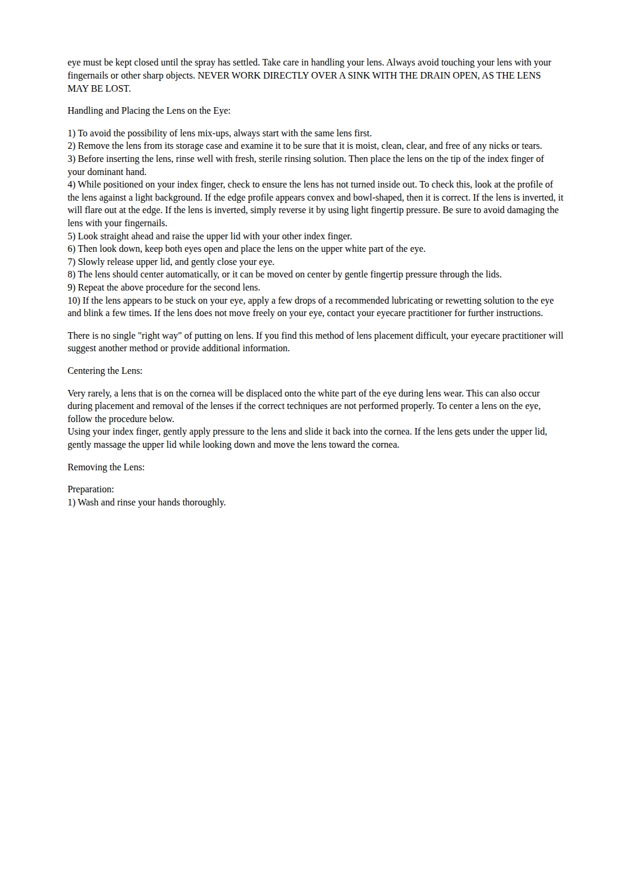eye must be kept closed until the spray has settled. Take care in handling your lens. Always avoid touching your lens with your fingernails or other sharp objects. NEVER WORK DIRECTLY OVER A SINK WITH THE DRAIN OPEN, AS THE LENS MAY BE LOST.
Handling and Placing the Lens on the Eye:
1) To avoid the possibility of lens mix-ups, always start with the same lens first.
2) Remove the lens from its storage case and examine it to be sure that it is moist, clean, clear, and free of any nicks or tears.
3) Before inserting the lens, rinse well with fresh, sterile rinsing solution. Then place the lens on the tip of the index finger of your dominant hand.
4) While positioned on your index finger, check to ensure the lens has not turned inside out. To check this, look at the profile of the lens against a light background. If the edge profile appears convex and bowl-shaped, then it is correct. If the lens is inverted, it will flare out at the edge. If the lens is inverted, simply reverse it by using light fingertip pressure. Be sure to avoid damaging the lens with your fingernails.
5) Look straight ahead and raise the upper lid with your other index finger.
6) Then look down, keep both eyes open and place the lens on the upper white part of the eye.
7) Slowly release upper lid, and gently close your eye.
8) The lens should center automatically, or it can be moved on center by gentle fingertip pressure through the lids.
9) Repeat the above procedure for the second lens.
10) If the lens appears to be stuck on your eye, apply a few drops of a recommended lubricating or rewetting solution to the eye and blink a few times. If the lens does not move freely on your eye, contact your eyecare practitioner for further instructions.
There is no single "right way" of putting on lens. If you find this method of lens placement difficult, your eyecare practitioner will suggest another method or provide additional information.
Centering the Lens:
Very rarely, a lens that is on the cornea will be displaced onto the white part of the eye during lens wear. This can also occur during placement and removal of the lenses if the correct techniques are not performed properly. To center a lens on the eye, follow the procedure below.
Using your index finger, gently apply pressure to the lens and slide it back into the cornea. If the lens gets under the upper lid, gently massage the upper lid while looking down and move the lens toward the cornea.
Removing the Lens:
Preparation:
1) Wash and rinse your hands thoroughly.